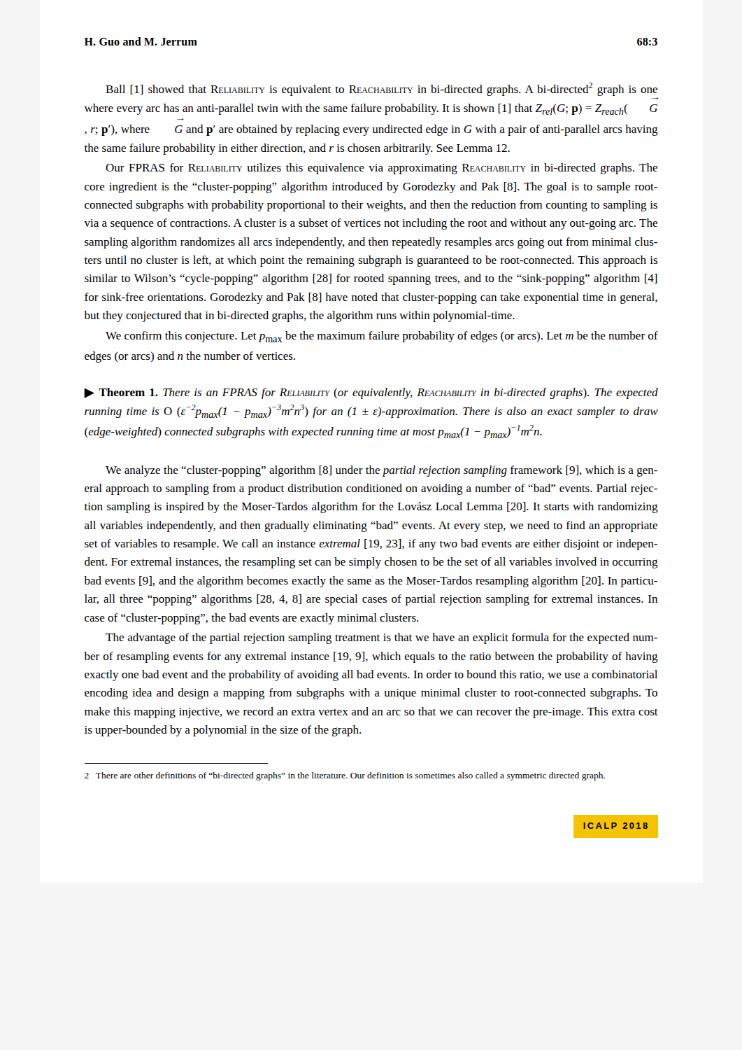H. Guo and M. Jerrum 68:3
Ball [1] showed that Reliability is equivalent to Reachability in bi-directed graphs. A bi-directed2 graph is one where every arc has an anti-parallel twin with the same failure probability. It is shown [1] that Zrel(G; p) = Zreach(G, r; p′), where G and p′ are obtained by replacing every undirected edge in G with a pair of anti-parallel arcs having the same failure probability in either direction, and r is chosen arbitrarily. See Lemma 12.
Our FPRAS for Reliability utilizes this equivalence via approximating Reachability in bi-directed graphs. The core ingredient is the “cluster-popping” algorithm introduced by Gorodezky and Pak [8]. The goal is to sample root-connected subgraphs with probability proportional to their weights, and then the reduction from counting to sampling is via a sequence of contractions. A cluster is a subset of vertices not including the root and without any out-going arc. The sampling algorithm randomizes all arcs independently, and then repeatedly resamples arcs going out from minimal clusters until no cluster is left, at which point the remaining subgraph is guaranteed to be root-connected. This approach is similar to Wilson’s “cycle-popping” algorithm [28] for rooted spanning trees, and to the “sink-popping” algorithm [4] for sink-free orientations. Gorodezky and Pak [8] have noted that cluster-popping can take exponential time in general, but they conjectured that in bi-directed graphs, the algorithm runs within polynomial-time.
We confirm this conjecture. Let pmax be the maximum failure probability of edges (or arcs). Let m be the number of edges (or arcs) and n the number of vertices.
▶ Theorem 1. There is an FPRAS for Reliability (or equivalently, Reachability in bi-directed graphs). The expected running time is O (ε−2pmax(1 − pmax)−3m2n3) for an (1 ± ε)-approximation. There is also an exact sampler to draw (edge-weighted) connected subgraphs with expected running time at most pmax(1 − pmax)−1m2n.
We analyze the “cluster-popping” algorithm [8] under the partial rejection sampling framework [9], which is a general approach to sampling from a product distribution conditioned on avoiding a number of “bad” events. Partial rejection sampling is inspired by the Moser-Tardos algorithm for the Lovász Local Lemma [20]. It starts with randomizing all variables independently, and then gradually eliminating “bad” events. At every step, we need to find an appropriate set of variables to resample. We call an instance extremal [19, 23], if any two bad events are either disjoint or independent. For extremal instances, the resampling set can be simply chosen to be the set of all variables involved in occurring bad events [9], and the algorithm becomes exactly the same as the Moser-Tardos resampling algorithm [20]. In particular, all three “popping” algorithms [28, 4, 8] are special cases of partial rejection sampling for extremal instances. In case of “cluster-popping”, the bad events are exactly minimal clusters.
The advantage of the partial rejection sampling treatment is that we have an explicit formula for the expected number of resampling events for any extremal instance [19, 9], which equals to the ratio between the probability of having exactly one bad event and the probability of avoiding all bad events. In order to bound this ratio, we use a combinatorial encoding idea and design a mapping from subgraphs with a unique minimal cluster to root-connected subgraphs. To make this mapping injective, we record an extra vertex and an arc so that we can recover the pre-image. This extra cost is upper-bounded by a polynomial in the size of the graph.
2 There are other definitions of “bi-directed graphs” in the literature. Our definition is sometimes also called a symmetric directed graph.
ICALP 2018